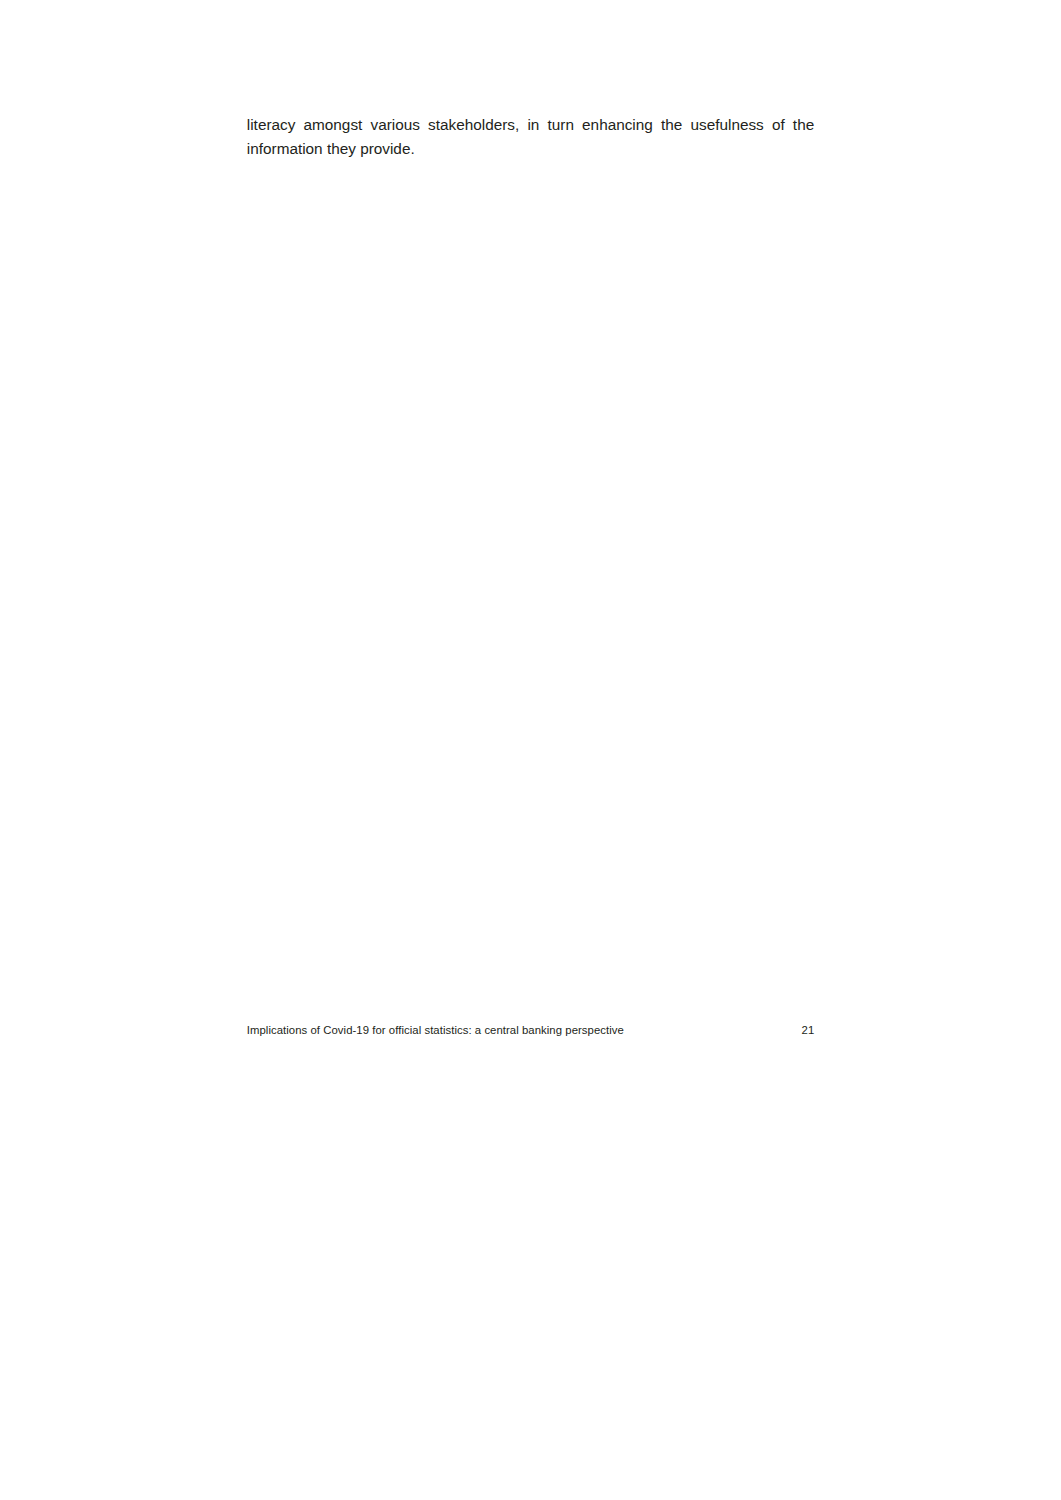literacy amongst various stakeholders, in turn enhancing the usefulness of the information they provide.
Implications of Covid-19 for official statistics: a central banking perspective 21